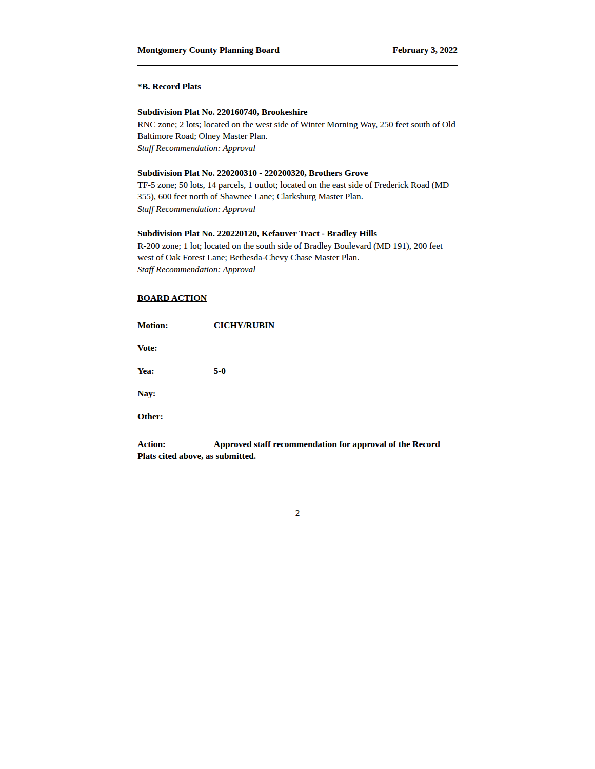Montgomery County Planning Board February 3, 2022
*B. Record Plats
Subdivision Plat No. 220160740, Brookeshire
RNC zone; 2 lots; located on the west side of Winter Morning Way, 250 feet south of Old Baltimore Road; Olney Master Plan.
Staff Recommendation: Approval
Subdivision Plat No. 220200310 - 220200320, Brothers Grove
TF-5 zone; 50 lots, 14 parcels, 1 outlot; located on the east side of Frederick Road (MD 355), 600 feet north of Shawnee Lane; Clarksburg Master Plan.
Staff Recommendation: Approval
Subdivision Plat No. 220220120, Kefauver Tract - Bradley Hills
R-200 zone; 1 lot; located on the south side of Bradley Boulevard (MD 191), 200 feet west of Oak Forest Lane; Bethesda-Chevy Chase Master Plan.
Staff Recommendation: Approval
BOARD ACTION
| Motion: | CICHY/RUBIN |
| Vote: | |
| Yea: | 5-0 |
| Nay: | |
| Other: | |
Action: Approved staff recommendation for approval of the Record Plats cited above, as submitted.
2